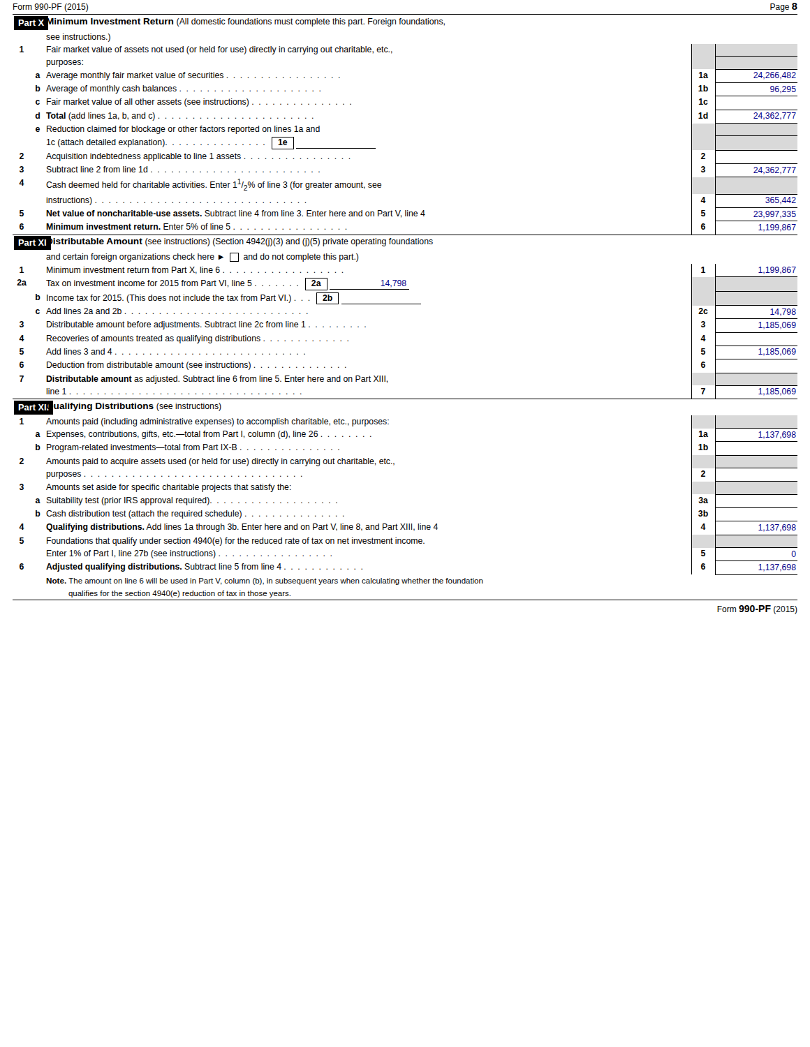Form 990-PF (2015)
Page 8
| Part X | Minimum Investment Return (All domestic foundations must complete this part. Foreign foundations, |
| | see instructions.) |
| 1 | | Fair market value of assets not used (or held for use) directly in carrying out charitable, etc., | | |
| | | purposes: | | |
| | a | Average monthly fair market value of securities . . . . . . . . . . . . . . . . . | 1a | 24,266,482 |
| | b | Average of monthly cash balances . . . . . . . . . . . . . . . . . . . . . | 1b | 96,295 |
| | c | Fair market value of all other assets (see instructions) . . . . . . . . . . . . . . . | 1c | |
| | d | Total (add lines 1a, b, and c) . . . . . . . . . . . . . . . . . . . . . . . | 1d | 24,362,777 |
| | e | Reduction claimed for blockage or other factors reported on lines 1a and | | |
| | | 1c (attach detailed explanation) . . . . . . . . . . . . . . . 1e | | |
| 2 | | Acquisition indebtedness applicable to line 1 assets . . . . . . . . . . . . . . . . | 2 | |
| 3 | | Subtract line 2 from line 1d . . . . . . . . . . . . . . . . . . . . . . . . . | 3 | 24,362,777 |
| 4 | | Cash deemed held for charitable activities. Enter 1 1 / 2 % of line 3 (for greater amount, see | | |
| | | instructions) . . . . . . . . . . . . . . . . . . . . . . . . . . . . . . . | 4 | 365,442 |
| 5 | | Net value of noncharitable-use assets. Subtract line 4 from line 3. Enter here and on Part V, line 4 | 5 | 23,997,335 |
| 6 | | Minimum investment return. Enter 5% of line 5 . . . . . . . . . . . . . . . . . | 6 | 1,199,867 |
| Part XI | Distributable Amount (see instructions) (Section 4942(j)(3) and (j)(5) private operating foundations |
| | and certain foreign organizations check here ► and do not complete this part.) |
| 1 | | Minimum investment return from Part X, line 6 . . . . . . . . . . . . . . . . . . | 1 | 1,199,867 |
| 2a | | Tax on investment income for 2015 from Part VI, line 5 . . . . . . . 2a 14,798 | | |
| | b | Income tax for 2015. (This does not include the tax from Part VI.) . . . 2b | | |
| | c | Add lines 2a and 2b . . . . . . . . . . . . . . . . . . . . . . . . . . . | 2c | 14,798 |
| 3 | | Distributable amount before adjustments. Subtract line 2c from line 1 . . . . . . . . . | 3 | 1,185,069 |
| 4 | | Recoveries of amounts treated as qualifying distributions . . . . . . . . . . . . . | 4 | |
| 5 | | Add lines 3 and 4 . . . . . . . . . . . . . . . . . . . . . . . . . . . . | 5 | 1,185,069 |
| 6 | | Deduction from distributable amount (see instructions) . . . . . . . . . . . . . . | 6 | |
| 7 | | Distributable amount as adjusted. Subtract line 6 from line 5. Enter here and on Part XIII, | | |
| | | line 1 . . . . . . . . . . . . . . . . . . . . . . . . . . . . . . . . . . | 7 | 1,185,069 |
| Part XII | Qualifying Distributions (see instructions) |
| 1 | | Amounts paid (including administrative expenses) to accomplish charitable, etc., purposes: | | |
| | a | Expenses, contributions, gifts, etc.—total from Part I, column (d), line 26 . . . . . . . . | 1a | 1,137,698 |
| | b | Program-related investments—total from Part IX-B . . . . . . . . . . . . . . . | 1b | |
| 2 | | Amounts paid to acquire assets used (or held for use) directly in carrying out charitable, etc., | | |
| | | purposes . . . . . . . . . . . . . . . . . . . . . . . . . . . . . . . . | 2 | |
| 3 | | Amounts set aside for specific charitable projects that satisfy the: | | |
| | a | Suitability test (prior IRS approval required) . . . . . . . . . . . . . . . . . . . | 3a | |
| | b | Cash distribution test (attach the required schedule) . . . . . . . . . . . . . . . | 3b | |
| 4 | | Qualifying distributions. Add lines 1a through 3b. Enter here and on Part V, line 8, and Part XIII, line 4 | 4 | 1,137,698 |
| 5 | | Foundations that qualify under section 4940(e) for the reduced rate of tax on net investment income. | | |
| | | Enter 1% of Part I, line 27b (see instructions) . . . . . . . . . . . . . . . . . | 5 | 0 |
| 6 | | Adjusted qualifying distributions. Subtract line 5 from line 4 . . . . . . . . . . . . | 6 | 1,137,698 |
| | | Note. The amount on line 6 will be used in Part V, column (b), in subsequent years when calculating whether the foundation |
| | | qualifies for the section 4940(e) reduction of tax in those years. |
Form 990-PF (2015)